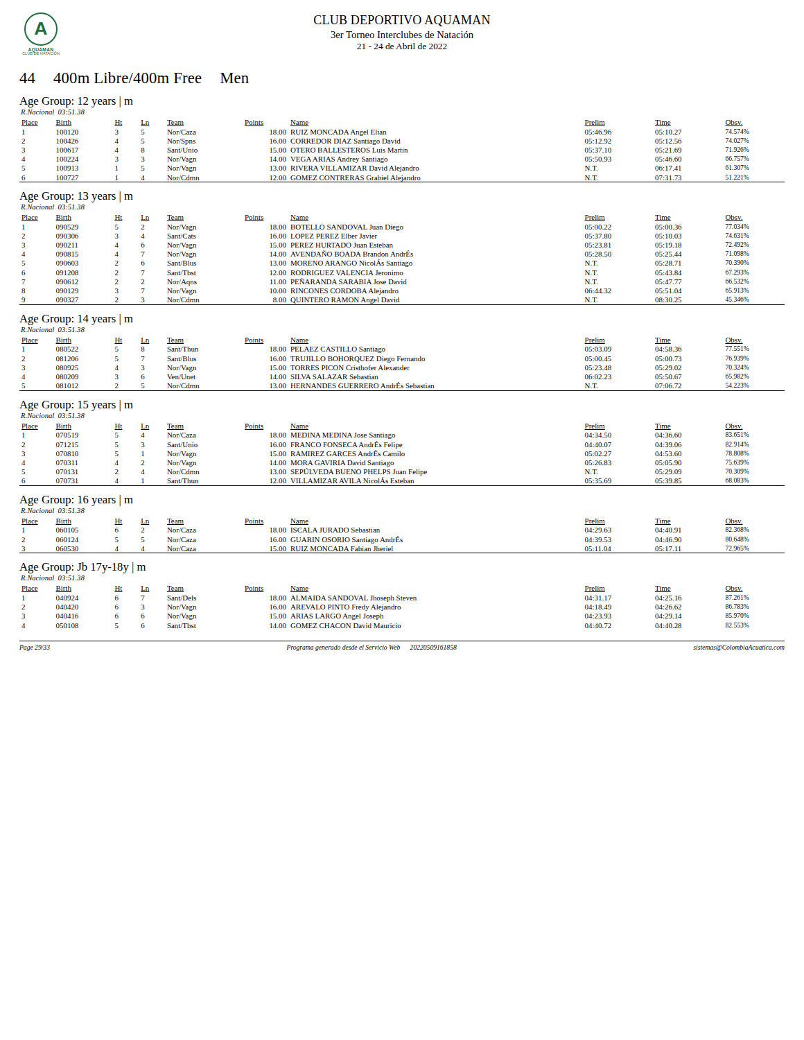AQUAMAN
CLUB DE NATACIÓN
CLUB DEPORTIVO AQUAMAN
3er Torneo Interclubes de Natación
21 - 24 de Abril de 2022
44400m Libre/400m Free Men
Age Group: 12 years | m
R.Nacional 03:51.38
| Place | Birth | Ht | Ln | Team | Points | Name | Prelim | Time | Obsv. |
| --- | --- | --- | --- | --- | --- | --- | --- | --- | --- |
| 1 | 100120 | 3 | 5 | Nor/Caza | 18.00 | RUIZ MONCADA Angel Elian | 05:46.96 | 05:10.27 | 74.574% |
| 2 | 100426 | 4 | 5 | Nor/Spns | 16.00 | CORREDOR DIAZ Santiago David | 05:12.92 | 05:12.56 | 74.027% |
| 3 | 100617 | 4 | 8 | Sant/Unio | 15.00 | OTERO BALLESTEROS Luis Martin | 05:37.10 | 05:21.69 | 71.926% |
| 4 | 100224 | 3 | 3 | Nor/Vagn | 14.00 | VEGA ARIAS Andrey Santiago | 05:50.93 | 05:46.60 | 66.757% |
| 5 | 100913 | 1 | 5 | Nor/Vagn | 13.00 | RIVERA VILLAMIZAR David Alejandro | N.T. | 06:17.41 | 61.307% |
| 6 | 100727 | 1 | 4 | Nor/Cdmn | 12.00 | GOMEZ CONTRERAS Grabiel Alejandro | N.T. | 07:31.73 | 51.221% |
Age Group: 13 years | m
R.Nacional 03:51.38
| Place | Birth | Ht | Ln | Team | Points | Name | Prelim | Time | Obsv. |
| --- | --- | --- | --- | --- | --- | --- | --- | --- | --- |
| 1 | 090529 | 5 | 2 | Nor/Vagn | 18.00 | BOTELLO SANDOVAL Juan Diego | 05:00.22 | 05:00.36 | 77.034% |
| 2 | 090306 | 3 | 4 | Sant/Cats | 16.00 | LOPEZ PEREZ Elber Javier | 05:37.80 | 05:10.03 | 74.631% |
| 3 | 090211 | 4 | 6 | Nor/Vagn | 15.00 | PEREZ HURTADO Juan Esteban | 05:23.81 | 05:19.18 | 72.492% |
| 4 | 090815 | 4 | 7 | Nor/Vagn | 14.00 | AVENDAÑO BOADA Brandon AndrÉs | 05:28.50 | 05:25.44 | 71.098% |
| 5 | 090603 | 2 | 6 | Sant/Blus | 13.00 | MORENO ARANGO NicolÁs Santiago | N.T. | 05:28.71 | 70.390% |
| 6 | 091208 | 2 | 7 | Sant/Tbst | 12.00 | RODRIGUEZ VALENCIA Jeronimo | N.T. | 05:43.84 | 67.293% |
| 7 | 090612 | 2 | 2 | Nor/Aqns | 11.00 | PEÑARANDA SARABIA Jose David | N.T. | 05:47.77 | 66.532% |
| 8 | 090129 | 3 | 7 | Nor/Vagn | 10.00 | RINCONES CORDOBA Alejandro | 06:44.32 | 05:51.04 | 65.913% |
| 9 | 090327 | 2 | 3 | Nor/Cdmn | 8.00 | QUINTERO RAMON Angel David | N.T. | 08:30.25 | 45.346% |
Age Group: 14 years | m
R.Nacional 03:51.38
| Place | Birth | Ht | Ln | Team | Points | Name | Prelim | Time | Obsv. |
| --- | --- | --- | --- | --- | --- | --- | --- | --- | --- |
| 1 | 080522 | 5 | 8 | Sant/Thun | 18.00 | PELAEZ CASTILLO Santiago | 05:03.09 | 04:58.36 | 77.551% |
| 2 | 081206 | 5 | 7 | Sant/Blus | 16.00 | TRUJILLO BOHORQUEZ Diego Fernando | 05:00.45 | 05:00.73 | 76.939% |
| 3 | 080925 | 4 | 3 | Nor/Vagn | 15.00 | TORRES PICON Cristhofer Alexander | 05:23.48 | 05:29.02 | 70.324% |
| 4 | 080209 | 3 | 6 | Ven/Unet | 14.00 | SILVA SALAZAR Sebastian | 06:02.23 | 05:50.67 | 65.982% |
| 5 | 081012 | 2 | 5 | Nor/Cdmn | 13.00 | HERNANDES GUERRERO AndrÉs Sebastian | N.T. | 07:06.72 | 54.223% |
Age Group: 15 years | m
R.Nacional 03:51.38
| Place | Birth | Ht | Ln | Team | Points | Name | Prelim | Time | Obsv. |
| --- | --- | --- | --- | --- | --- | --- | --- | --- | --- |
| 1 | 070519 | 5 | 4 | Nor/Caza | 18.00 | MEDINA MEDINA Jose Santiago | 04:34.50 | 04:36.60 | 83.651% |
| 2 | 071215 | 5 | 3 | Sant/Unio | 16.00 | FRANCO FONSECA AndrÉs Felipe | 04:40.07 | 04:39.06 | 82.914% |
| 3 | 070810 | 5 | 1 | Nor/Vagn | 15.00 | RAMIREZ GARCES AndrÉs Camilo | 05:02.27 | 04:53.60 | 78.808% |
| 4 | 070311 | 4 | 2 | Nor/Vagn | 14.00 | MORA GAVIRIA David Santiago | 05:26.83 | 05:05.90 | 75.639% |
| 5 | 070131 | 2 | 4 | Nor/Cdmn | 13.00 | SEPÚLVEDA BUENO PHELPS Juan Felipe | N.T. | 05:29.09 | 70.309% |
| 6 | 070731 | 4 | 1 | Sant/Thun | 12.00 | VILLAMIZAR AVILA NicolÁs Esteban | 05:35.69 | 05:39.85 | 68.083% |
Age Group: 16 years | m
R.Nacional 03:51.38
| Place | Birth | Ht | Ln | Team | Points | Name | Prelim | Time | Obsv. |
| --- | --- | --- | --- | --- | --- | --- | --- | --- | --- |
| 1 | 060105 | 6 | 2 | Nor/Caza | 18.00 | ISCALA JURADO Sebastian | 04:29.63 | 04:40.91 | 82.368% |
| 2 | 060124 | 5 | 5 | Nor/Caza | 16.00 | GUARIN OSORIO Santiago AndrÉs | 04:39.53 | 04:46.90 | 80.648% |
| 3 | 060530 | 4 | 4 | Nor/Caza | 15.00 | RUIZ MONCADA Fabian Jheriel | 05:11.04 | 05:17.11 | 72.965% |
Age Group: Jb 17y-18y | m
R.Nacional 03:51.38
| Place | Birth | Ht | Ln | Team | Points | Name | Prelim | Time | Obsv. |
| --- | --- | --- | --- | --- | --- | --- | --- | --- | --- |
| 1 | 040924 | 6 | 7 | Sant/Dels | 18.00 | ALMAIDA SANDOVAL Jhoseph Steven | 04:31.17 | 04:25.16 | 87.261% |
| 2 | 040420 | 6 | 3 | Nor/Vagn | 16.00 | AREVALO PINTO Fredy Alejandro | 04:18.49 | 04:26.62 | 86.783% |
| 3 | 040416 | 6 | 6 | Nor/Vagn | 15.00 | ARIAS LARGO Angel Joseph | 04:23.93 | 04:29.14 | 85.970% |
| 4 | 050108 | 5 | 6 | Sant/Tbst | 14.00 | GOMEZ CHACON David Mauricio | 04:40.72 | 04:40.28 | 82.553% |
Page 29/33
Programa generado desde el Servicio Web 20220509161858
sistemas@ColombiaAcuatica.com